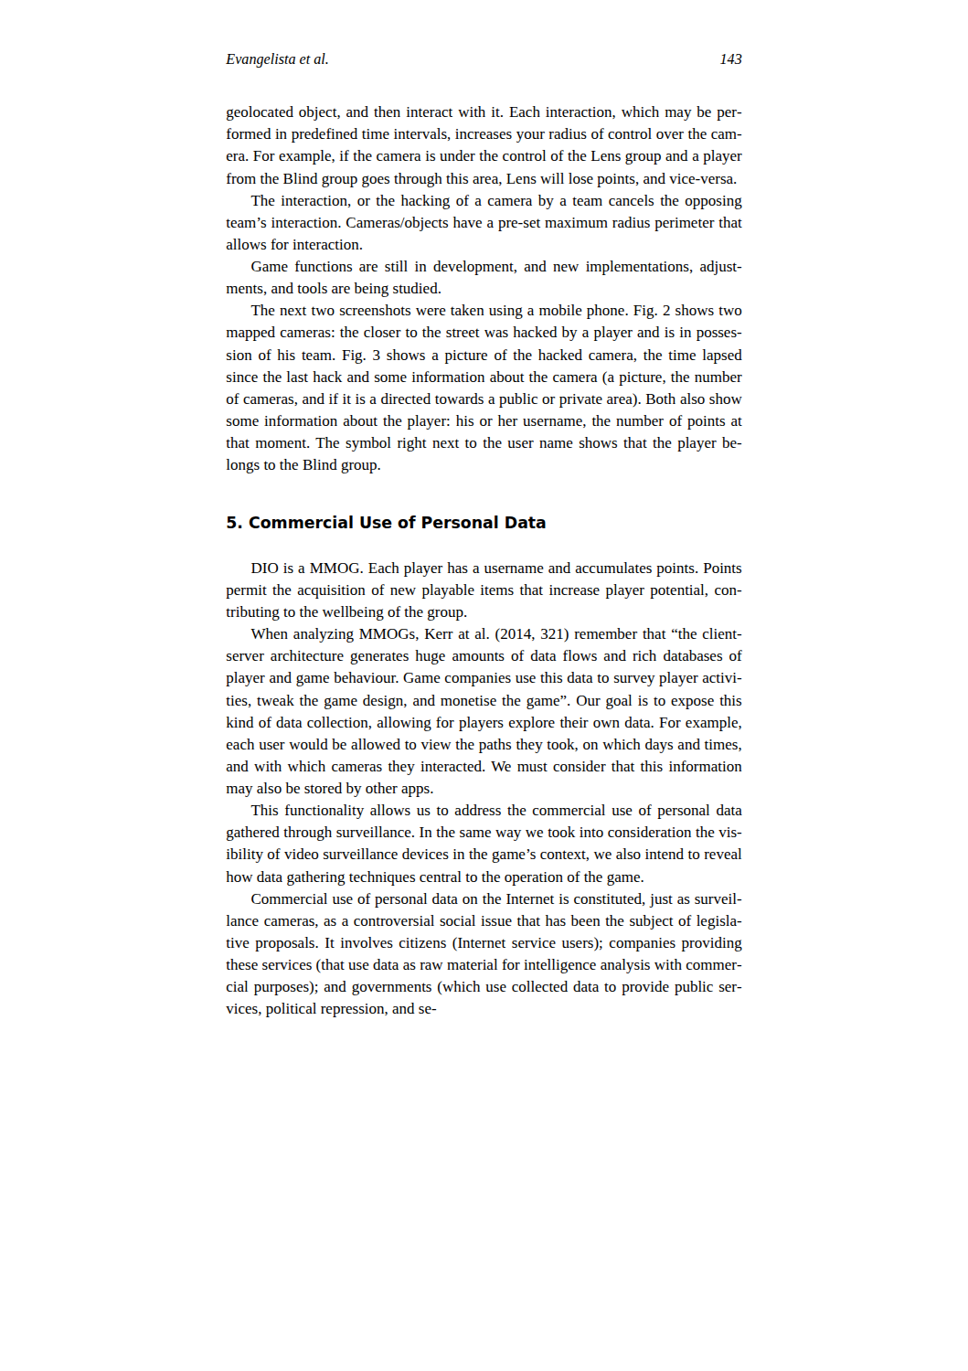Evangelista et al. 143
geolocated object, and then interact with it. Each interaction, which may be performed in predefined time intervals, increases your radius of control over the camera. For example, if the camera is under the control of the Lens group and a player from the Blind group goes through this area, Lens will lose points, and vice-versa.
The interaction, or the hacking of a camera by a team cancels the opposing team’s interaction. Cameras/objects have a pre-set maximum radius perimeter that allows for interaction.
Game functions are still in development, and new implementations, adjustments, and tools are being studied.
The next two screenshots were taken using a mobile phone. Fig. 2 shows two mapped cameras: the closer to the street was hacked by a player and is in possession of his team. Fig. 3 shows a picture of the hacked camera, the time lapsed since the last hack and some information about the camera (a picture, the number of cameras, and if it is a directed towards a public or private area). Both also show some information about the player: his or her username, the number of points at that moment. The symbol right next to the user name shows that the player belongs to the Blind group.
5. Commercial Use of Personal Data
DIO is a MMOG. Each player has a username and accumulates points. Points permit the acquisition of new playable items that increase player potential, contributing to the wellbeing of the group.
When analyzing MMOGs, Kerr at al. (2014, 321) remember that “the client-server architecture generates huge amounts of data flows and rich databases of player and game behaviour. Game companies use this data to survey player activities, tweak the game design, and monetise the game”. Our goal is to expose this kind of data collection, allowing for players explore their own data. For example, each user would be allowed to view the paths they took, on which days and times, and with which cameras they interacted. We must consider that this information may also be stored by other apps.
This functionality allows us to address the commercial use of personal data gathered through surveillance. In the same way we took into consideration the visibility of video surveillance devices in the game’s context, we also intend to reveal how data gathering techniques central to the operation of the game.
Commercial use of personal data on the Internet is constituted, just as surveillance cameras, as a controversial social issue that has been the subject of legislative proposals. It involves citizens (Internet service users); companies providing these services (that use data as raw material for intelligence analysis with commercial purposes); and governments (which use collected data to provide public services, political repression, and se-